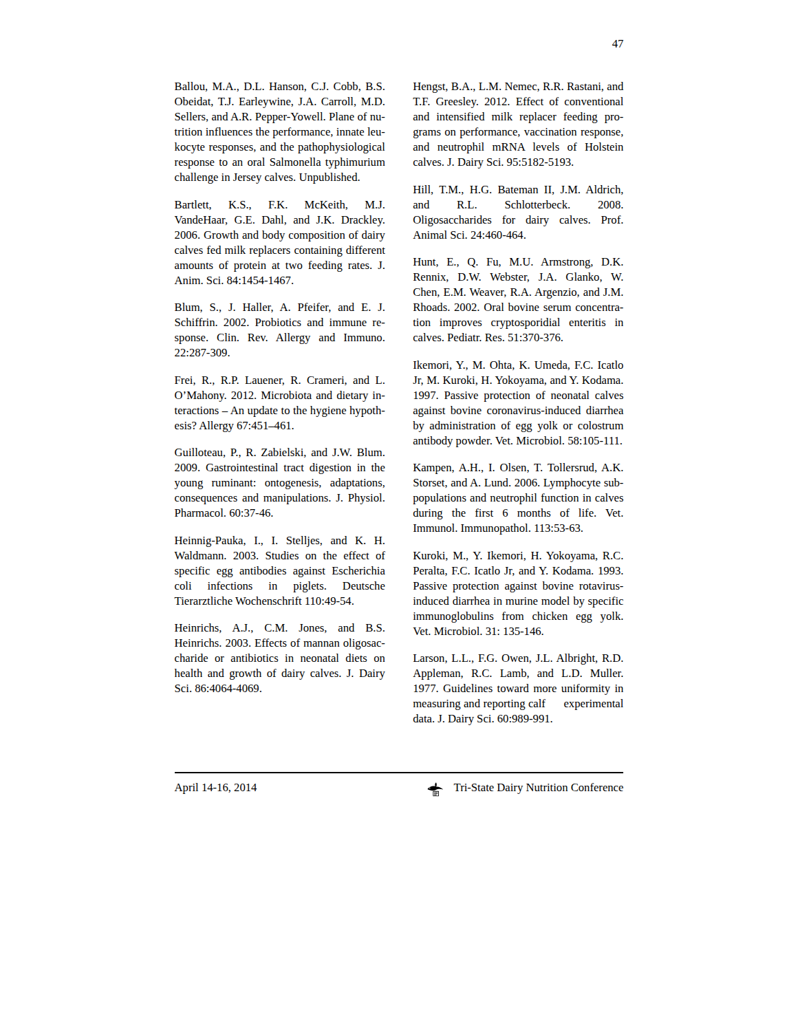47
Ballou, M.A., D.L. Hanson, C.J. Cobb, B.S. Obeidat, T.J. Earleywine, J.A. Carroll, M.D. Sellers, and A.R. Pepper-Yowell. Plane of nutrition influences the performance, innate leukocyte responses, and the pathophysiological response to an oral Salmonella typhimurium challenge in Jersey calves. Unpublished.
Bartlett, K.S., F.K. McKeith, M.J. VandeHaar, G.E. Dahl, and J.K. Drackley. 2006. Growth and body composition of dairy calves fed milk replacers containing different amounts of protein at two feeding rates. J. Anim. Sci. 84:1454-1467.
Blum, S., J. Haller, A. Pfeifer, and E. J. Schiffrin. 2002. Probiotics and immune response. Clin. Rev. Allergy and Immuno. 22:287-309.
Frei, R., R.P. Lauener, R. Crameri, and L. O’Mahony. 2012. Microbiota and dietary interactions – An update to the hygiene hypothesis? Allergy 67:451–461.
Guilloteau, P., R. Zabielski, and J.W. Blum. 2009. Gastrointestinal tract digestion in the young ruminant: ontogenesis, adaptations, consequences and manipulations. J. Physiol. Pharmacol. 60:37-46.
Heinnig-Pauka, I., I. Stelljes, and K. H. Waldmann. 2003. Studies on the effect of specific egg antibodies against Escherichia coli infections in piglets. Deutsche Tierarztliche Wochenschrift 110:49-54.
Heinrichs, A.J., C.M. Jones, and B.S. Heinrichs. 2003. Effects of mannan oligosaccharide or antibiotics in neonatal diets on health and growth of dairy calves. J. Dairy Sci. 86:4064-4069.
Hengst, B.A., L.M. Nemec, R.R. Rastani, and T.F. Greesley. 2012. Effect of conventional and intensified milk replacer feeding programs on performance, vaccination response, and neutrophil mRNA levels of Holstein calves. J. Dairy Sci. 95:5182-5193.
Hill, T.M., H.G. Bateman II, J.M. Aldrich, and R.L. Schlotterbeck. 2008. Oligosaccharides for dairy calves. Prof. Animal Sci. 24:460-464.
Hunt, E., Q. Fu, M.U. Armstrong, D.K. Rennix, D.W. Webster, J.A. Glanko, W. Chen, E.M. Weaver, R.A. Argenzio, and J.M. Rhoads. 2002. Oral bovine serum concentration improves cryptosporidial enteritis in calves. Pediatr. Res. 51:370-376.
Ikemori, Y., M. Ohta, K. Umeda, F.C. Icatlo Jr, M. Kuroki, H. Yokoyama, and Y. Kodama. 1997. Passive protection of neonatal calves against bovine coronavirus-induced diarrhea by administration of egg yolk or colostrum antibody powder. Vet. Microbiol. 58:105-111.
Kampen, A.H., I. Olsen, T. Tollersrud, A.K. Storset, and A. Lund. 2006. Lymphocyte subpopulations and neutrophil function in calves during the first 6 months of life. Vet. Immunol. Immunopathol. 113:53-63.
Kuroki, M., Y. Ikemori, H. Yokoyama, R.C. Peralta, F.C. Icatlo Jr, and Y. Kodama. 1993. Passive protection against bovine rotavirus-induced diarrhea in murine model by specific immunoglobulins from chicken egg yolk. Vet. Microbiol. 31: 135-146.
Larson, L.L., F.G. Owen, J.L. Albright, R.D. Appleman, R.C. Lamb, and L.D. Muller. 1977. Guidelines toward more uniformity in measuring and reporting calf experimental data. J. Dairy Sci. 60:989-991.
April 14-16, 2014
Tri-State Dairy Nutrition Conference